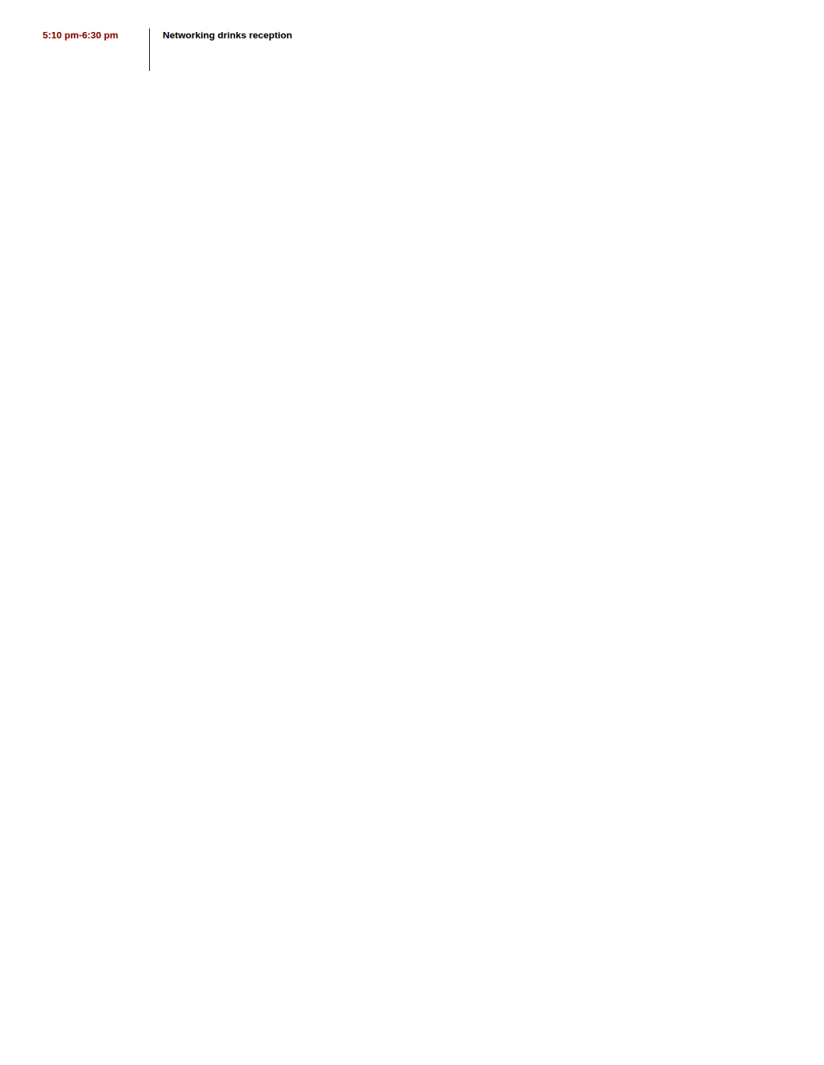5:10 pm-6:30 pm
Networking drinks reception